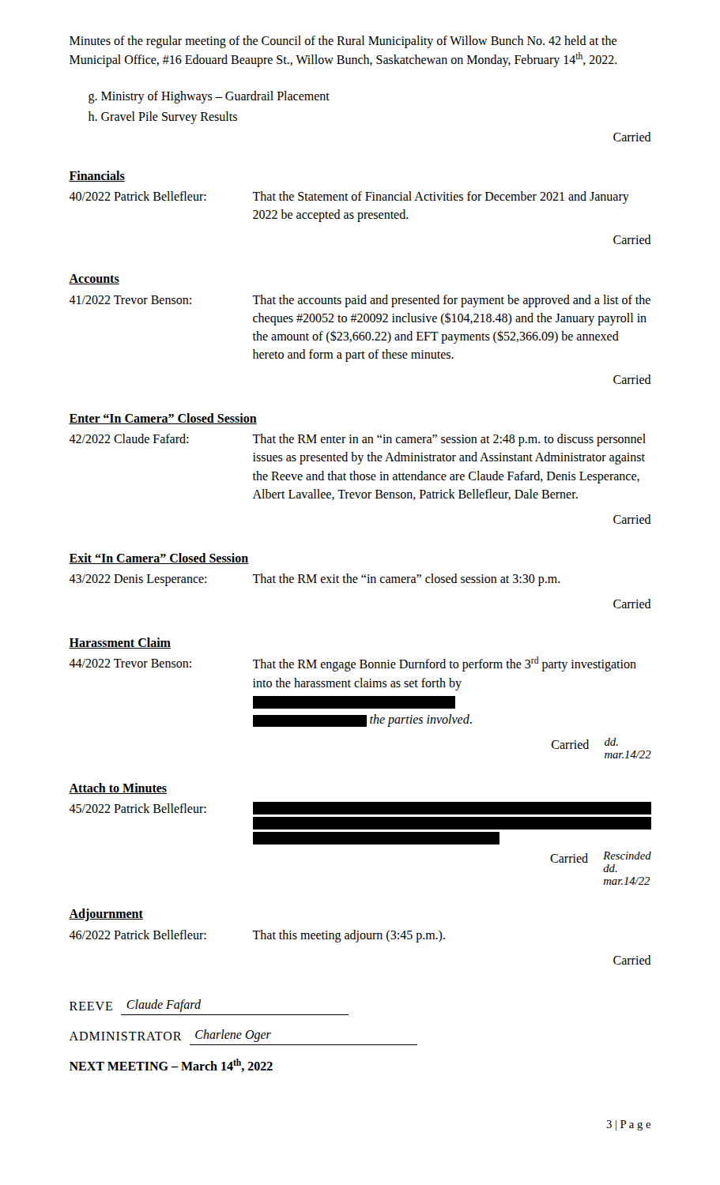Minutes of the regular meeting of the Council of the Rural Municipality of Willow Bunch No. 42 held at the Municipal Office, #16 Edouard Beaupre St., Willow Bunch, Saskatchewan on Monday, February 14th, 2022.
Ministry of Highways – Guardrail Placement
Gravel Pile Survey Results
Carried
Financials
40/2022 Patrick Bellefleur:
That the Statement of Financial Activities for December 2021 and January 2022 be accepted as presented.
Carried
Accounts
41/2022 Trevor Benson:
That the accounts paid and presented for payment be approved and a list of the cheques #20052 to #20092 inclusive ($104,218.48) and the January payroll in the amount of ($23,660.22) and EFT payments ($52,366.09) be annexed hereto and form a part of these minutes.
Carried
Enter “In Camera” Closed Session
42/2022 Claude Fafard:
That the RM enter in an “in camera” session at 2:48 p.m. to discuss personnel issues as presented by the Administrator and Assinstant Administrator against the Reeve and that those in attendance are Claude Fafard, Denis Lesperance, Albert Lavallee, Trevor Benson, Patrick Bellefleur, Dale Berner.
Carried
Exit “In Camera” Closed Session
43/2022 Denis Lesperance:
That the RM exit the “in camera” closed session at 3:30 p.m.
Carried
Harassment Claim
44/2022 Trevor Benson:
That the RM engage Bonnie Durnford to perform the 3rd party investigation into the harassment claims as set forth by
the parties involved.
Carried dd.
mar.14/22
Attach to Minutes
45/2022 Patrick Bellefleur:
Carried Rescinded
dd.
mar.14/22
Adjournment
46/2022 Patrick Bellefleur:
That this meeting adjourn (3:45 p.m.).
Carried
REEVE Claude Fafard
ADMINISTRATOR Charlene Oger
NEXT MEETING – March 14th, 2022
3 | P a g e